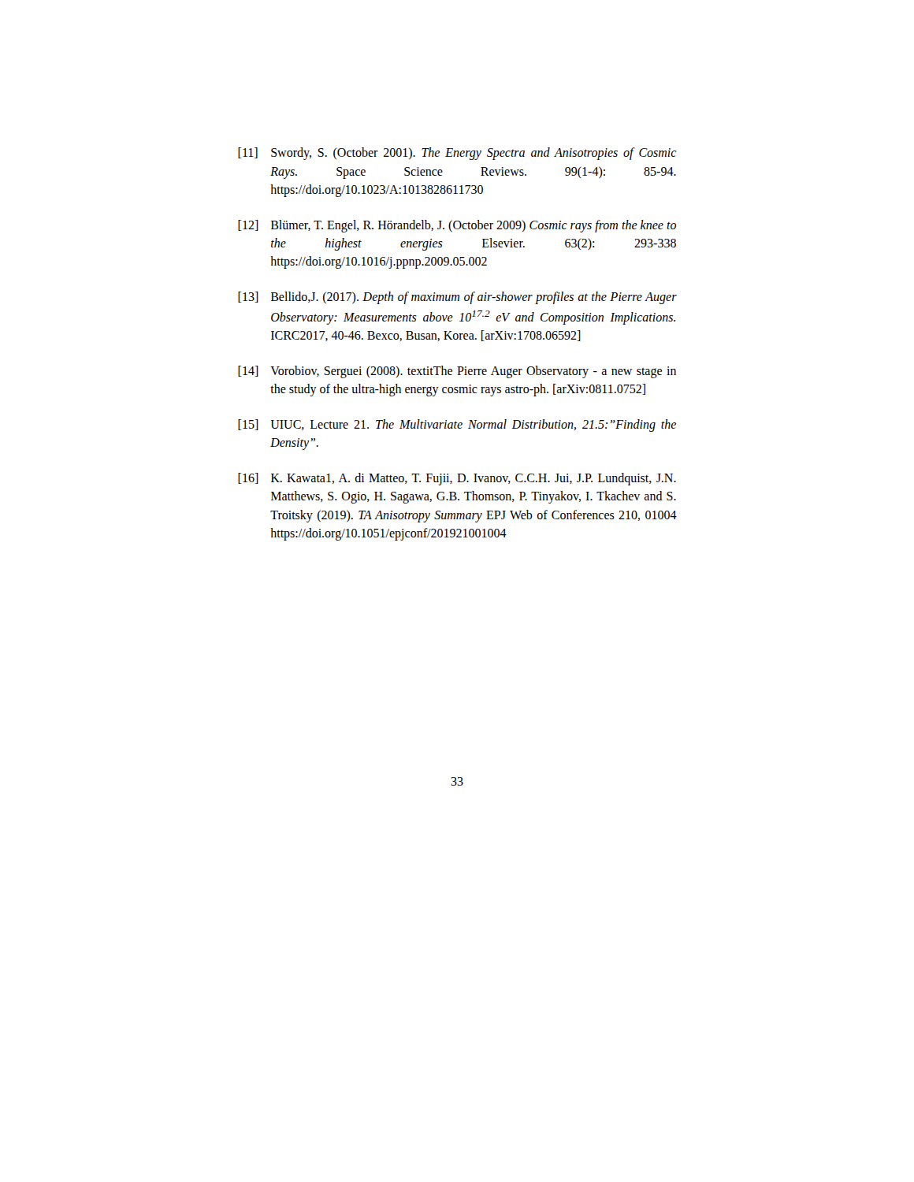[11] Swordy, S. (October 2001). The Energy Spectra and Anisotropies of Cosmic Rays. Space Science Reviews. 99(1-4): 85-94. https://doi.org/10.1023/A:1013828611730
[12] Blümer, T. Engel, R. Hörandelb, J. (October 2009) Cosmic rays from the knee to the highest energies Elsevier. 63(2): 293-338 https://doi.org/10.1016/j.ppnp.2009.05.002
[13] Bellido,J. (2017). Depth of maximum of air-shower profiles at the Pierre Auger Observatory: Measurements above 1017.2 eV and Composition Implications. ICRC2017, 40-46. Bexco, Busan, Korea. [arXiv:1708.06592]
[14] Vorobiov, Serguei (2008). textitThe Pierre Auger Observatory - a new stage in the study of the ultra-high energy cosmic rays astro-ph. [arXiv:0811.0752]
[15] UIUC, Lecture 21. The Multivariate Normal Distribution, 21.5:”Finding the Density”.
[16] K. Kawata1, A. di Matteo, T. Fujii, D. Ivanov, C.C.H. Jui, J.P. Lundquist, J.N. Matthews, S. Ogio, H. Sagawa, G.B. Thomson, P. Tinyakov, I. Tkachev and S. Troitsky (2019). TA Anisotropy Summary EPJ Web of Conferences 210, 01004 https://doi.org/10.1051/epjconf/201921001004
33